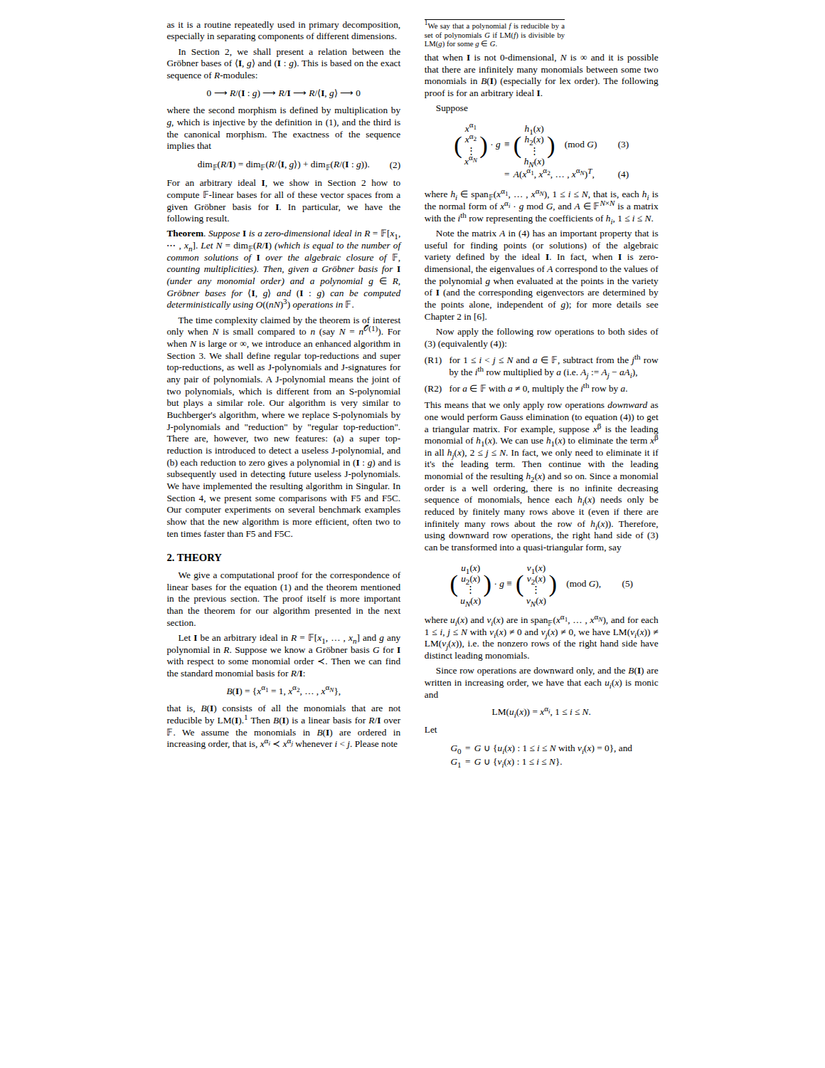as it is a routine repeatedly used in primary decomposition, especially in separating components of different dimensions.
In Section 2, we shall present a relation between the Gröbner bases of ⟨I, g⟩ and (I : g). This is based on the exact sequence of R-modules:
0 ⟶ R/(I : g) ⟶ R/I ⟶ R/⟨I, g⟩ ⟶ 0
where the second morphism is defined by multiplication by g, which is injective by the definition in (1), and the third is the canonical morphism. The exactness of the sequence implies that
dim𝔽(R/I) = dim𝔽(R/⟨I, g⟩) + dim𝔽(R/(I : g)). (2)
For an arbitrary ideal I, we show in Section 2 how to compute 𝔽-linear bases for all of these vector spaces from a given Gröbner basis for I. In particular, we have the following result.
Theorem. Suppose I is a zero-dimensional ideal in R = 𝔽[x1, ⋯ , xn]. Let N = dim𝔽(R/I) (which is equal to the number of common solutions of I over the algebraic closure of 𝔽, counting multiplicities). Then, given a Gröbner basis for I (under any monomial order) and a polynomial g ∈ R, Gröbner bases for ⟨I, g⟩ and (I : g) can be computed deterministically using O((nN)3) operations in 𝔽.
The time complexity claimed by the theorem is of interest only when N is small compared to n (say N = n𝒪(1)). For when N is large or ∞, we introduce an enhanced algorithm in Section 3. We shall define regular top-reductions and super top-reductions, as well as J-polynomials and J-signatures for any pair of polynomials. A J-polynomial means the joint of two polynomials, which is different from an S-polynomial but plays a similar role. Our algorithm is very similar to Buchberger's algorithm, where we replace S-polynomials by J-polynomials and "reduction" by "regular top-reduction". There are, however, two new features: (a) a super top-reduction is introduced to detect a useless J-polynomial, and (b) each reduction to zero gives a polynomial in (I : g) and is subsequently used in detecting future useless J-polynomials. We have implemented the resulting algorithm in Singular. In Section 4, we present some comparisons with F5 and F5C. Our computer experiments on several benchmark examples show that the new algorithm is more efficient, often two to ten times faster than F5 and F5C.
2. THEORY
We give a computational proof for the correspondence of linear bases for the equation (1) and the theorem mentioned in the previous section. The proof itself is more important than the theorem for our algorithm presented in the next section.
Let I be an arbitrary ideal in R = 𝔽[x1, … , xn] and g any polynomial in R. Suppose we know a Gröbner basis G for I with respect to some monomial order ≺. Then we can find the standard monomial basis for R/I:
B(I) = {xα1 = 1, xα2, … , xαN},
that is, B(I) consists of all the monomials that are not reducible by LM(I).1 Then B(I) is a linear basis for R/I over 𝔽. We assume the monomials in B(I) are ordered in increasing order, that is, xαi ≺ xαj whenever i < j. Please note
1We say that a polynomial f is reducible by a set of polynomials G if LM(f) is divisible by LM(g) for some g ∈ G.
that when I is not 0-dimensional, N is ∞ and it is possible that there are infinitely many monomials between some two monomials in B(I) (especially for lex order). The following proof is for an arbitrary ideal I.
Suppose
(
| x α 1 |
| x α 2 |
| ⋮ |
| x α N |
) · g ≡ (
| h 1 ( x ) |
| h 2 ( x ) |
| ⋮ |
| h N ( x ) |
) (mod G) (3)
= A(xα1, xα2, … , xαN)T, (4)
where hi ∈ span𝔽(xα1, … , xαN), 1 ≤ i ≤ N, that is, each hi is the normal form of xαi · g mod G, and A ∈ 𝔽N×N is a matrix with the ith row representing the coefficients of hi, 1 ≤ i ≤ N.
Note the matrix A in (4) has an important property that is useful for finding points (or solutions) of the algebraic variety defined by the ideal I. In fact, when I is zero-dimensional, the eigenvalues of A correspond to the values of the polynomial g when evaluated at the points in the variety of I (and the corresponding eigenvectors are determined by the points alone, independent of g); for more details see Chapter 2 in [6].
Now apply the following row operations to both sides of (3) (equivalently (4)):
(R1) for 1 ≤ i < j ≤ N and a ∈ 𝔽, subtract from the jth row by the ith row multiplied by a (i.e. Aj := Aj − aAi),
(R2) for a ∈ 𝔽 with a ≠ 0, multiply the ith row by a.
This means that we only apply row operations downward as one would perform Gauss elimination (to equation (4)) to get a triangular matrix. For example, suppose xβ is the leading monomial of h1(x). We can use h1(x) to eliminate the term xβ in all hj(x), 2 ≤ j ≤ N. In fact, we only need to eliminate it if it's the leading term. Then continue with the leading monomial of the resulting h2(x) and so on. Since a monomial order is a well ordering, there is no infinite decreasing sequence of monomials, hence each hi(x) needs only be reduced by finitely many rows above it (even if there are infinitely many rows about the row of hi(x)). Therefore, using downward row operations, the right hand side of (3) can be transformed into a quasi-triangular form, say
(
| u 1 ( x ) |
| u 2 ( x ) |
| ⋮ |
| u N ( x ) |
) · g ≡ (
| v 1 ( x ) |
| v 2 ( x ) |
| ⋮ |
| v N ( x ) |
) (mod G), (5)
where ui(x) and vi(x) are in span𝔽(xα1, … , xαN), and for each 1 ≤ i, j ≤ N with vi(x) ≠ 0 and vj(x) ≠ 0, we have LM(vi(x)) ≠ LM(vj(x)), i.e. the nonzero rows of the right hand side have distinct leading monomials.
Since row operations are downward only, and the B(I) are written in increasing order, we have that each ui(x) is monic and
LM(ui(x)) = xαi, 1 ≤ i ≤ N.
Let
G0 = G ∪ {ui(x) : 1 ≤ i ≤ N with vi(x) = 0}, and
G1 = G ∪ {vi(x) : 1 ≤ i ≤ N}.